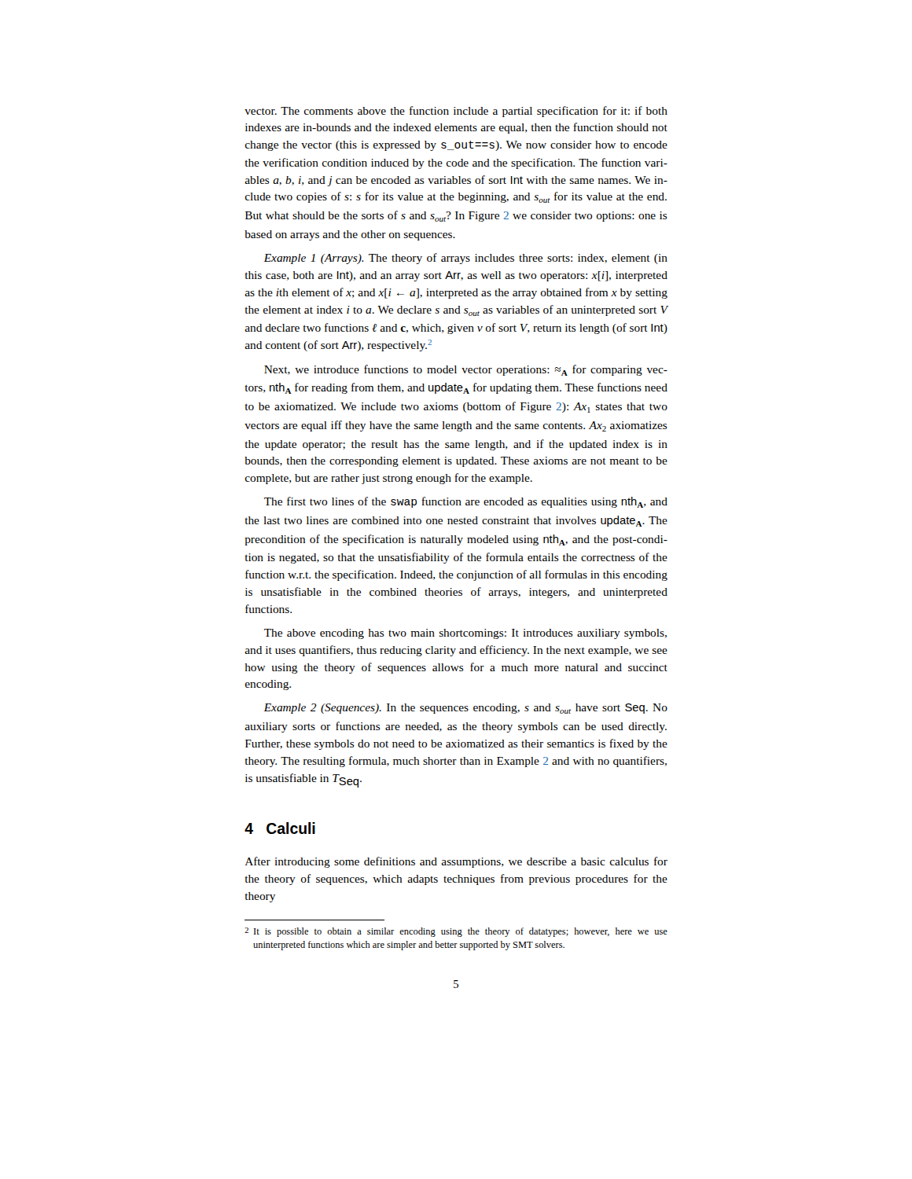vector. The comments above the function include a partial specification for it: if both indexes are in-bounds and the indexed elements are equal, then the function should not change the vector (this is expressed by s_out==s). We now consider how to encode the verification condition induced by the code and the specification. The function variables a, b, i, and j can be encoded as variables of sort Int with the same names. We include two copies of s: s for its value at the beginning, and sout for its value at the end. But what should be the sorts of s and sout? In Figure 2 we consider two options: one is based on arrays and the other on sequences.
Example 1 (Arrays). The theory of arrays includes three sorts: index, element (in this case, both are Int), and an array sort Arr, as well as two operators: x[i], interpreted as the ith element of x; and x[i ← a], interpreted as the array obtained from x by setting the element at index i to a. We declare s and sout as variables of an uninterpreted sort V and declare two functions ℓ and c, which, given v of sort V, return its length (of sort Int) and content (of sort Arr), respectively.2
Next, we introduce functions to model vector operations: ≈A for comparing vectors, nthA for reading from them, and updateA for updating them. These functions need to be axiomatized. We include two axioms (bottom of Figure 2): Ax1 states that two vectors are equal iff they have the same length and the same contents. Ax2 axiomatizes the update operator; the result has the same length, and if the updated index is in bounds, then the corresponding element is updated. These axioms are not meant to be complete, but are rather just strong enough for the example.
The first two lines of the swap function are encoded as equalities using nthA, and the last two lines are combined into one nested constraint that involves updateA. The precondition of the specification is naturally modeled using nthA, and the post-condition is negated, so that the unsatisfiability of the formula entails the correctness of the function w.r.t. the specification. Indeed, the conjunction of all formulas in this encoding is unsatisfiable in the combined theories of arrays, integers, and uninterpreted functions.
The above encoding has two main shortcomings: It introduces auxiliary symbols, and it uses quantifiers, thus reducing clarity and efficiency. In the next example, we see how using the theory of sequences allows for a much more natural and succinct encoding.
Example 2 (Sequences). In the sequences encoding, s and sout have sort Seq. No auxiliary sorts or functions are needed, as the theory symbols can be used directly. Further, these symbols do not need to be axiomatized as their semantics is fixed by the theory. The resulting formula, much shorter than in Example 2 and with no quantifiers, is unsatisfiable in TSeq.
4 Calculi
After introducing some definitions and assumptions, we describe a basic calculus for the theory of sequences, which adapts techniques from previous procedures for the theory
2
It is possible to obtain a similar encoding using the theory of datatypes; however, here we use uninterpreted functions which are simpler and better supported by SMT solvers.
5